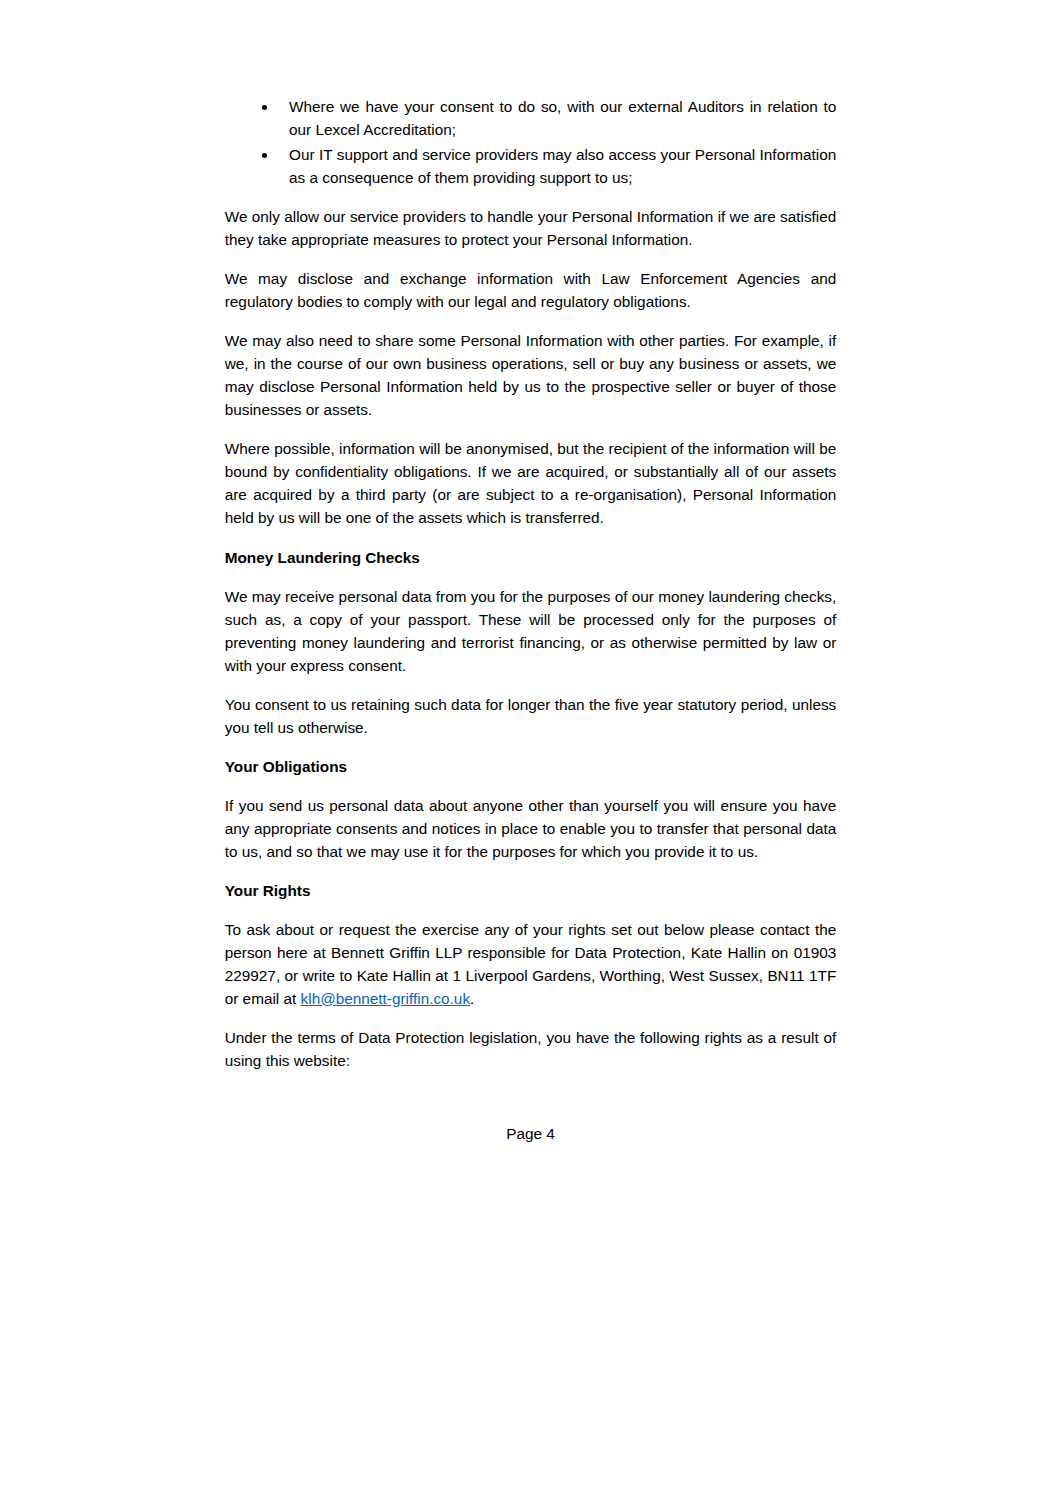Where we have your consent to do so, with our external Auditors in relation to our Lexcel Accreditation;
Our IT support and service providers may also access your Personal Information as a consequence of them providing support to us;
We only allow our service providers to handle your Personal Information if we are satisfied they take appropriate measures to protect your Personal Information.
We may disclose and exchange information with Law Enforcement Agencies and regulatory bodies to comply with our legal and regulatory obligations.
We may also need to share some Personal Information with other parties. For example, if we, in the course of our own business operations, sell or buy any business or assets, we may disclose Personal Information held by us to the prospective seller or buyer of those businesses or assets.
Where possible, information will be anonymised, but the recipient of the information will be bound by confidentiality obligations. If we are acquired, or substantially all of our assets are acquired by a third party (or are subject to a re-organisation), Personal Information held by us will be one of the assets which is transferred.
Money Laundering Checks
We may receive personal data from you for the purposes of our money laundering checks, such as, a copy of your passport. These will be processed only for the purposes of preventing money laundering and terrorist financing, or as otherwise permitted by law or with your express consent.
You consent to us retaining such data for longer than the five year statutory period, unless you tell us otherwise.
Your Obligations
If you send us personal data about anyone other than yourself you will ensure you have any appropriate consents and notices in place to enable you to transfer that personal data to us, and so that we may use it for the purposes for which you provide it to us.
Your Rights
To ask about or request the exercise any of your rights set out below please contact the person here at Bennett Griffin LLP responsible for Data Protection, Kate Hallin on 01903 229927, or write to Kate Hallin at 1 Liverpool Gardens, Worthing, West Sussex, BN11 1TF or email at klh@bennett-griffin.co.uk.
Under the terms of Data Protection legislation, you have the following rights as a result of using this website:
Page 4